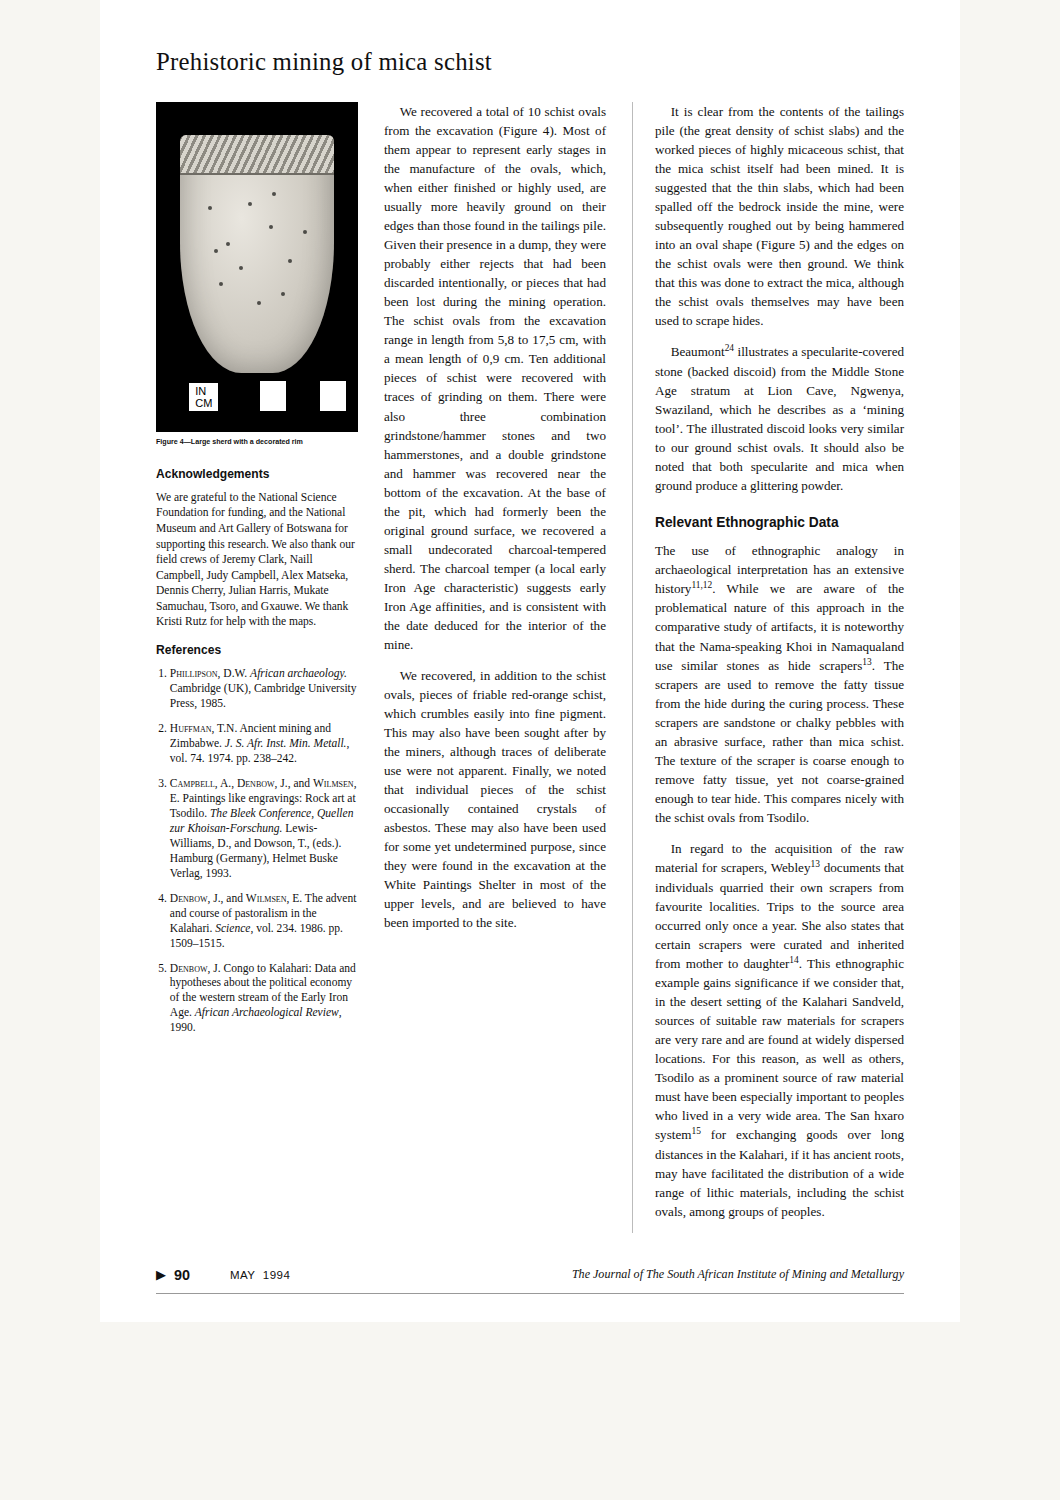Prehistoric mining of mica schist
IN
CM
Figure 4—Large sherd with a decorated rim
Acknowledgements
We are grateful to the National Science Foundation for funding, and the National Museum and Art Gallery of Botswana for supporting this research. We also thank our field crews of Jeremy Clark, Naill Campbell, Judy Campbell, Alex Matseka, Dennis Cherry, Julian Harris, Mukate Samuchau, Tsoro, and Gxauwe. We thank Kristi Rutz for help with the maps.
References
Phillipson, D.W. African archaeology. Cambridge (UK), Cambridge University Press, 1985.
Huffman, T.N. Ancient mining and Zimbabwe. J. S. Afr. Inst. Min. Metall., vol. 74. 1974. pp. 238–242.
Campbell, A., Denbow, J., and Wilmsen, E. Paintings like engravings: Rock art at Tsodilo. The Bleek Conference, Quellen zur Khoisan-Forschung. Lewis-Williams, D., and Dowson, T., (eds.). Hamburg (Germany), Helmet Buske Verlag, 1993.
Denbow, J., and Wilmsen, E. The advent and course of pastoralism in the Kalahari. Science, vol. 234. 1986. pp. 1509–1515.
Denbow, J. Congo to Kalahari: Data and hypotheses about the political economy of the western stream of the Early Iron Age. African Archaeological Review, 1990.
We recovered a total of 10 schist ovals from the excavation (Figure 4). Most of them appear to represent early stages in the manufacture of the ovals, which, when either finished or highly used, are usually more heavily ground on their edges than those found in the tailings pile. Given their presence in a dump, they were probably either rejects that had been discarded intentionally, or pieces that had been lost during the mining operation. The schist ovals from the excavation range in length from 5,8 to 17,5 cm, with a mean length of 0,9 cm. Ten additional pieces of schist were recovered with traces of grinding on them. There were also three combination grindstone/hammer stones and two hammerstones, and a double grindstone and hammer was recovered near the bottom of the excavation. At the base of the pit, which had formerly been the original ground surface, we recovered a small undecorated charcoal-tempered sherd. The charcoal temper (a local early Iron Age characteristic) suggests early Iron Age affinities, and is consistent with the date deduced for the interior of the mine.
We recovered, in addition to the schist ovals, pieces of friable red-orange schist, which crumbles easily into fine pigment. This may also have been sought after by the miners, although traces of deliberate use were not apparent. Finally, we noted that individual pieces of the schist occasionally contained crystals of asbestos. These may also have been used for some yet undetermined purpose, since they were found in the excavation at the White Paintings Shelter in most of the upper levels, and are believed to have been imported to the site.
It is clear from the contents of the tailings pile (the great density of schist slabs) and the worked pieces of highly micaceous schist, that the mica schist itself had been mined. It is suggested that the thin slabs, which had been spalled off the bedrock inside the mine, were subsequently roughed out by being hammered into an oval shape (Figure 5) and the edges on the schist ovals were then ground. We think that this was done to extract the mica, although the schist ovals themselves may have been used to scrape hides.
Beaumont24 illustrates a specularite-covered stone (backed discoid) from the Middle Stone Age stratum at Lion Cave, Ngwenya, Swaziland, which he describes as a ‘mining tool’. The illustrated discoid looks very similar to our ground schist ovals. It should also be noted that both specularite and mica when ground produce a glittering powder.
Relevant Ethnographic Data
The use of ethnographic analogy in archaeological interpretation has an extensive history11,12. While we are aware of the problematical nature of this approach in the comparative study of artifacts, it is noteworthy that the Nama-speaking Khoi in Namaqualand use similar stones as hide scrapers13. The scrapers are used to remove the fatty tissue from the hide during the curing process. These scrapers are sandstone or chalky pebbles with an abrasive surface, rather than mica schist. The texture of the scraper is coarse enough to remove fatty tissue, yet not coarse-grained enough to tear hide. This compares nicely with the schist ovals from Tsodilo.
In regard to the acquisition of the raw material for scrapers, Webley13 documents that individuals quarried their own scrapers from favourite localities. Trips to the source area occurred only once a year. She also states that certain scrapers were curated and inherited from mother to daughter14. This ethnographic example gains significance if we consider that, in the desert setting of the Kalahari Sandveld, sources of suitable raw materials for scrapers are very rare and are found at widely dispersed locations. For this reason, as well as others, Tsodilo as a prominent source of raw material must have been especially important to peoples who lived in a very wide area. The San hxaro system15 for exchanging goods over long distances in the Kalahari, if it has ancient roots, may have facilitated the distribution of a wide range of lithic materials, including the schist ovals, among groups of peoples.
▶ 90 MAY 1994 The Journal of The South African Institute of Mining and Metallurgy